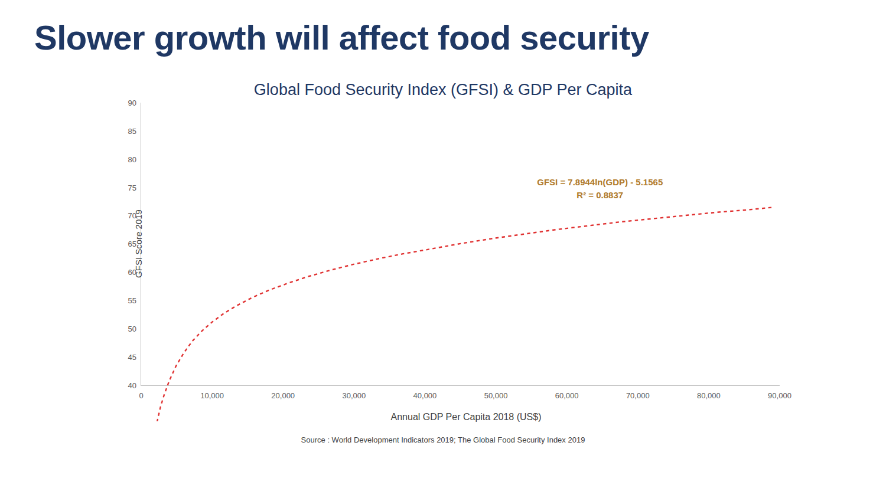Slower growth will affect food security
Global Food Security Index (GFSI) & GDP Per Capita
GFSI Score 2019
40
45
50
55
60
65
70
75
80
85
90
0
10,000
20,000
30,000
40,000
50,000
60,000
70,000
80,000
90,000
GFSI = 7.8944ln(GDP) - 5.1565 R² = 0.8837
Annual GDP Per Capita 2018 (US$)
Source : World Development Indicators 2019; The Global Food Security Index 2019